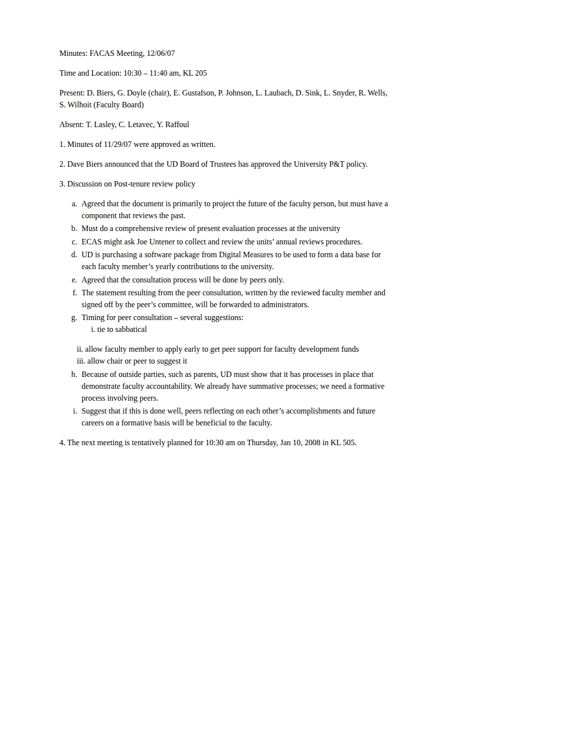Minutes: FACAS Meeting, 12/06/07
Time and Location: 10:30 – 11:40 am, KL 205
Present: D. Biers, G. Doyle (chair), E. Gustafson, P. Johnson, L. Laubach, D. Sink, L. Snyder, R. Wells, S. Wilhoit (Faculty Board)
Absent: T. Lasley, C. Letavec, Y. Raffoul
1. Minutes of 11/29/07 were approved as written.
2. Dave Biers announced that the UD Board of Trustees has approved the University P&T policy.
3. Discussion on Post-tenure review policy
Agreed that the document is primarily to project the future of the faculty person, but must have a component that reviews the past.
Must do a comprehensive review of present evaluation processes at the university
ECAS might ask Joe Untener to collect and review the units’ annual reviews procedures.
UD is purchasing a software package from Digital Measures to be used to form a data base for each faculty member’s yearly contributions to the university.
Agreed that the consultation process will be done by peers only.
The statement resulting from the peer consultation, written by the reviewed faculty member and signed off by the peer’s committee, will be forwarded to administrators.
Timing for peer consultation – several suggestions: i. tie to sabbatical
ii. allow faculty member to apply early to get peer support for faculty development funds
iii. allow chair or peer to suggest it
Because of outside parties, such as parents, UD must show that it has processes in place that demonstrate faculty accountability. We already have summative processes; we need a formative process involving peers.
Suggest that if this is done well, peers reflecting on each other’s accomplishments and future careers on a formative basis will be beneficial to the faculty.
4. The next meeting is tentatively planned for 10:30 am on Thursday, Jan 10, 2008 in KL 505.